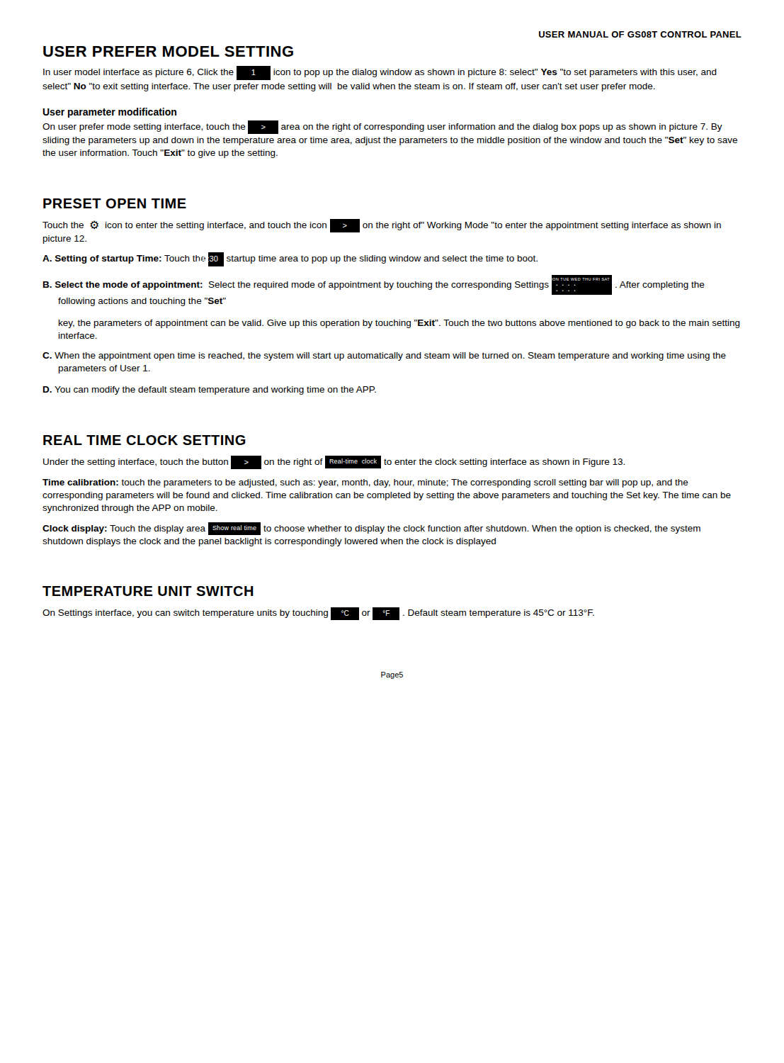USER MANUAL OF GS08T CONTROL PANEL
USER PREFER MODEL SETTING
In user model interface as picture 6, Click the 1 icon to pop up the dialog window as shown in picture 8: select" Yes "to set parameters with this user, and select" No "to exit setting interface. The user prefer mode setting will be valid when the steam is on. If steam off, user can't set user prefer mode.
User parameter modification
On user prefer mode setting interface, touch the > area on the right of corresponding user information and the dialog box pops up as shown in picture 7. By sliding the parameters up and down in the temperature area or time area, adjust the parameters to the middle position of the window and touch the "Set" key to save the user information. Touch "Exit" to give up the setting.
PRESET OPEN TIME
Touch the ⚙ icon to enter the setting interface, and touch the icon > on the right of" Working Mode "to enter the appointment setting interface as shown in picture 12.
A. Setting of startup Time: Touch the 10:30 startup time area to pop up the sliding window and select the time to boot.
B. Select the mode of appointment: Select the required mode of appointment by touching the corresponding Settings SUN MON TUE WED THU FRI SAT• • • • • • •• • • • • • • . After completing the following actions and touching the "Set"
key, the parameters of appointment can be valid. Give up this operation by touching "Exit". Touch the two buttons above mentioned to go back to the main setting interface.
C. When the appointment open time is reached, the system will start up automatically and steam will be turned on. Steam temperature and working time using the parameters of User 1.
D. You can modify the default steam temperature and working time on the APP.
REAL TIME CLOCK SETTING
Under the setting interface, touch the button > on the right of Real-time clock to enter the clock setting interface as shown in Figure 13.
Time calibration: touch the parameters to be adjusted, such as: year, month, day, hour, minute; The corresponding scroll setting bar will pop up, and the corresponding parameters will be found and clicked. Time calibration can be completed by setting the above parameters and touching the Set key. The time can be synchronized through the APP on mobile.
Clock display: Touch the display area Show real time to choose whether to display the clock function after shutdown. When the option is checked, the system shutdown displays the clock and the panel backlight is correspondingly lowered when the clock is displayed
TEMPERATURE UNIT SWITCH
On Settings interface, you can switch temperature units by touching °C or °F . Default steam temperature is 45°C or 113°F.
Page5